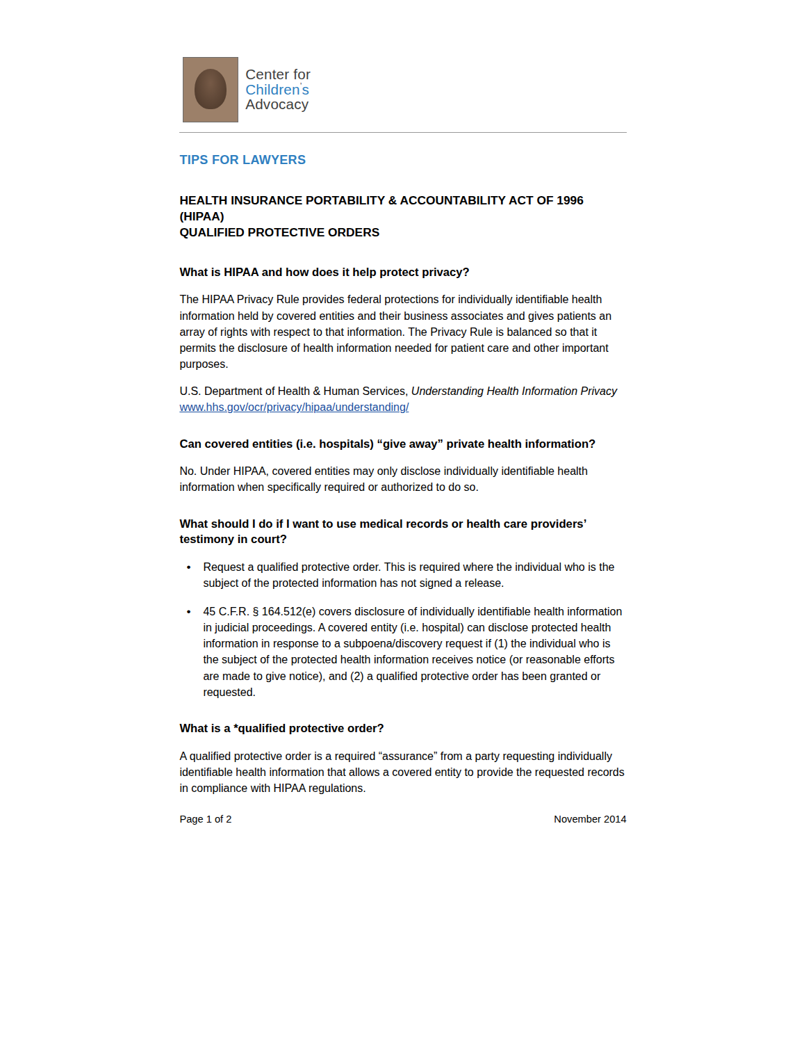Center for
Children’s
Advocacy
TIPS FOR LAWYERS
HEALTH INSURANCE PORTABILITY & ACCOUNTABILITY ACT OF 1996 (HIPAA)
QUALIFIED PROTECTIVE ORDERS
What is HIPAA and how does it help protect privacy?
The HIPAA Privacy Rule provides federal protections for individually identifiable health information held by covered entities and their business associates and gives patients an array of rights with respect to that information. The Privacy Rule is balanced so that it permits the disclosure of health information needed for patient care and other important purposes.
U.S. Department of Health & Human Services, Understanding Health Information Privacy
www.hhs.gov/ocr/privacy/hipaa/understanding/
Can covered entities (i.e. hospitals) “give away” private health information?
No. Under HIPAA, covered entities may only disclose individually identifiable health information when specifically required or authorized to do so.
What should I do if I want to use medical records or health care providers’ testimony in court?
Request a qualified protective order. This is required where the individual who is the subject of the protected information has not signed a release.
45 C.F.R. § 164.512(e) covers disclosure of individually identifiable health information in judicial proceedings. A covered entity (i.e. hospital) can disclose protected health information in response to a subpoena/discovery request if (1) the individual who is the subject of the protected health information receives notice (or reasonable efforts are made to give notice), and (2) a qualified protective order has been granted or requested.
What is a *qualified protective order?
A qualified protective order is a required “assurance” from a party requesting individually identifiable health information that allows a covered entity to provide the requested records in compliance with HIPAA regulations.
Page 1 of 2
November 2014